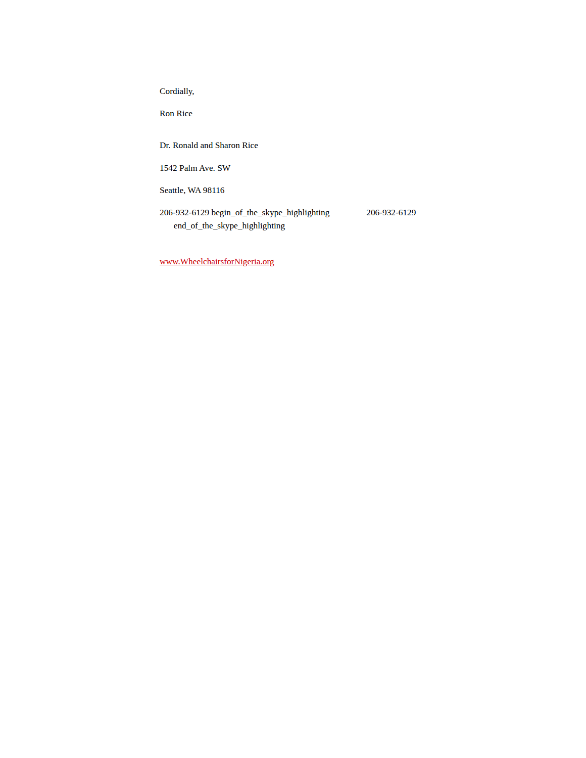Cordially,
Ron Rice
Dr. Ronald and Sharon Rice
1542 Palm Ave. SW
Seattle, WA 98116
206-932-6129 begin_of_the_skype_highlighting 206-932-6129 end_of_the_skype_highlighting
www.WheelchairsforNigeria.org